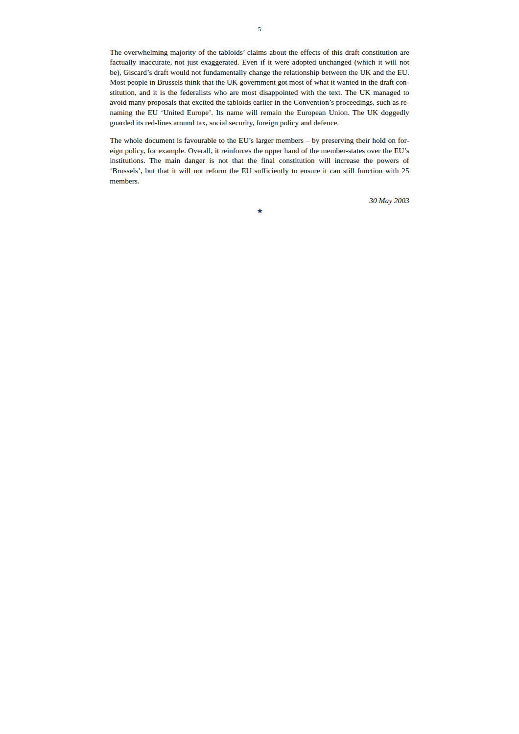5
The overwhelming majority of the tabloids’ claims about the effects of this draft constitution are factually inaccurate, not just exaggerated. Even if it were adopted unchanged (which it will not be), Giscard’s draft would not fundamentally change the relationship between the UK and the EU. Most people in Brussels think that the UK government got most of what it wanted in the draft constitution, and it is the federalists who are most disappointed with the text. The UK managed to avoid many proposals that excited the tabloids earlier in the Convention’s proceedings, such as renaming the EU ‘United Europe’. Its name will remain the European Union. The UK doggedly guarded its red-lines around tax, social security, foreign policy and defence.
The whole document is favourable to the EU’s larger members – by preserving their hold on foreign policy, for example. Overall, it reinforces the upper hand of the member-states over the EU’s institutions. The main danger is not that the final constitution will increase the powers of ‘Brussels’, but that it will not reform the EU sufficiently to ensure it can still function with 25 members.
30 May 2003
★